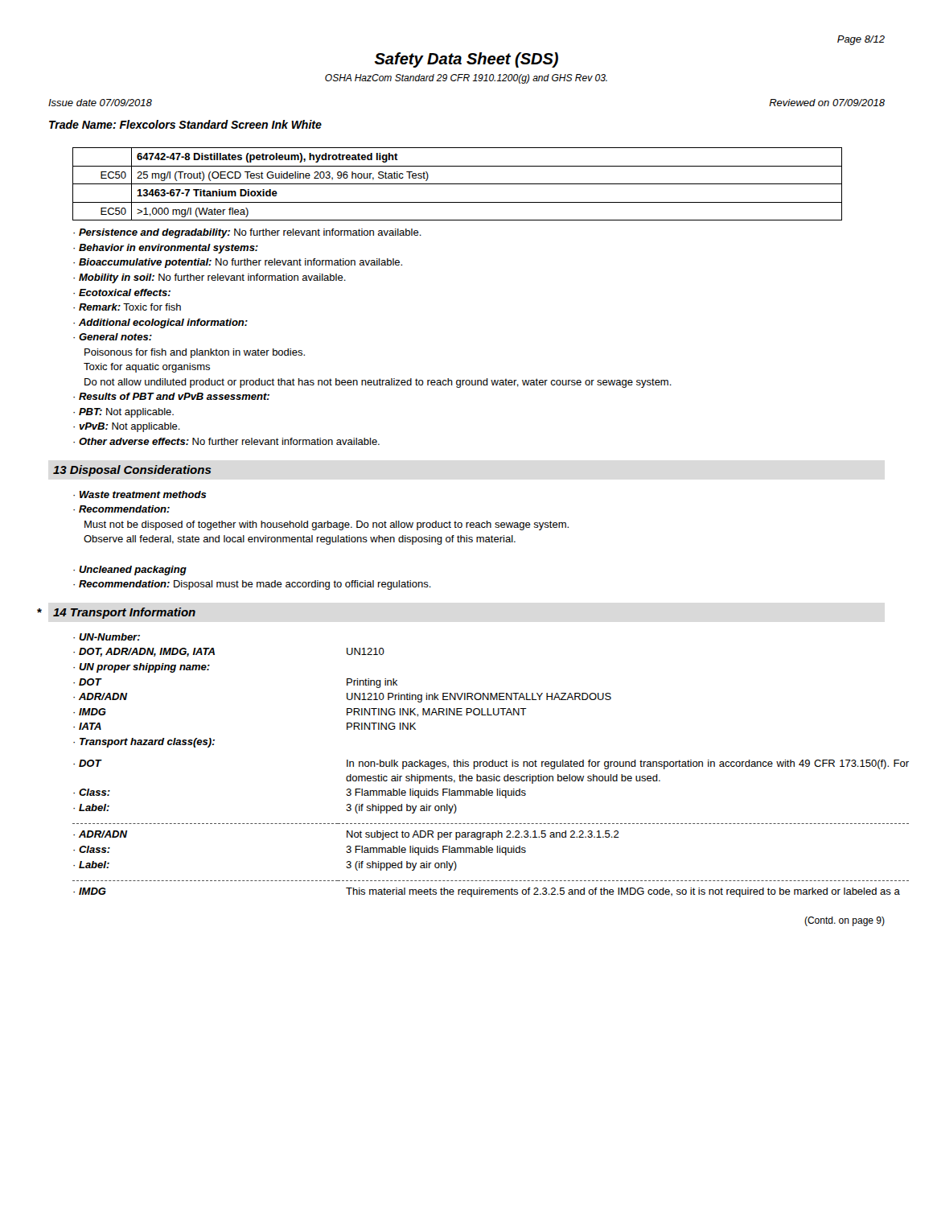Page 8/12
Safety Data Sheet (SDS)
OSHA HazCom Standard 29 CFR 1910.1200(g) and GHS Rev 03.
Issue date 07/09/2018 Reviewed on 07/09/2018
Trade Name: Flexcolors Standard Screen Ink White
| | 64742-47-8 Distillates (petroleum), hydrotreated light |
| EC50 | 25 mg/l (Trout) (OECD Test Guideline 203, 96 hour, Static Test) |
| | 13463-67-7 Titanium Dioxide |
| EC50 | >1,000 mg/l (Water flea) |
· Persistence and degradability: No further relevant information available.
· Behavior in environmental systems:
· Bioaccumulative potential: No further relevant information available.
· Mobility in soil: No further relevant information available.
· Ecotoxical effects:
· Remark: Toxic for fish
· Additional ecological information:
· General notes:
Poisonous for fish and plankton in water bodies.
Toxic for aquatic organisms
Do not allow undiluted product or product that has not been neutralized to reach ground water, water course or sewage system.
· Results of PBT and vPvB assessment:
· PBT: Not applicable.
· vPvB: Not applicable.
· Other adverse effects: No further relevant information available.
13 Disposal Considerations
· Waste treatment methods
· Recommendation:
Must not be disposed of together with household garbage. Do not allow product to reach sewage system.
Observe all federal, state and local environmental regulations when disposing of this material.
· Uncleaned packaging
· Recommendation: Disposal must be made according to official regulations.
*14 Transport Information
| · UN-Number: | |
| · DOT, ADR/ADN, IMDG, IATA | UN1210 |
| · UN proper shipping name: | |
| · DOT | Printing ink |
| · ADR/ADN | UN1210 Printing ink ENVIRONMENTALLY HAZARDOUS |
| · IMDG | PRINTING INK, MARINE POLLUTANT |
| · IATA | PRINTING INK |
| · Transport hazard class(es): | |
| · DOT | In non-bulk packages, this product is not regulated for ground transportation in accordance with 49 CFR 173.150(f). For domestic air shipments, the basic description below should be used. |
| · Class: | 3 Flammable liquids Flammable liquids |
| · Label: | 3 (if shipped by air only) |
| · ADR/ADN | Not subject to ADR per paragraph 2.2.3.1.5 and 2.2.3.1.5.2 |
| · Class: | 3 Flammable liquids Flammable liquids |
| · Label: | 3 (if shipped by air only) |
| · IMDG | This material meets the requirements of 2.3.2.5 and of the IMDG code, so it is not required to be marked or labeled as a |
(Contd. on page 9)